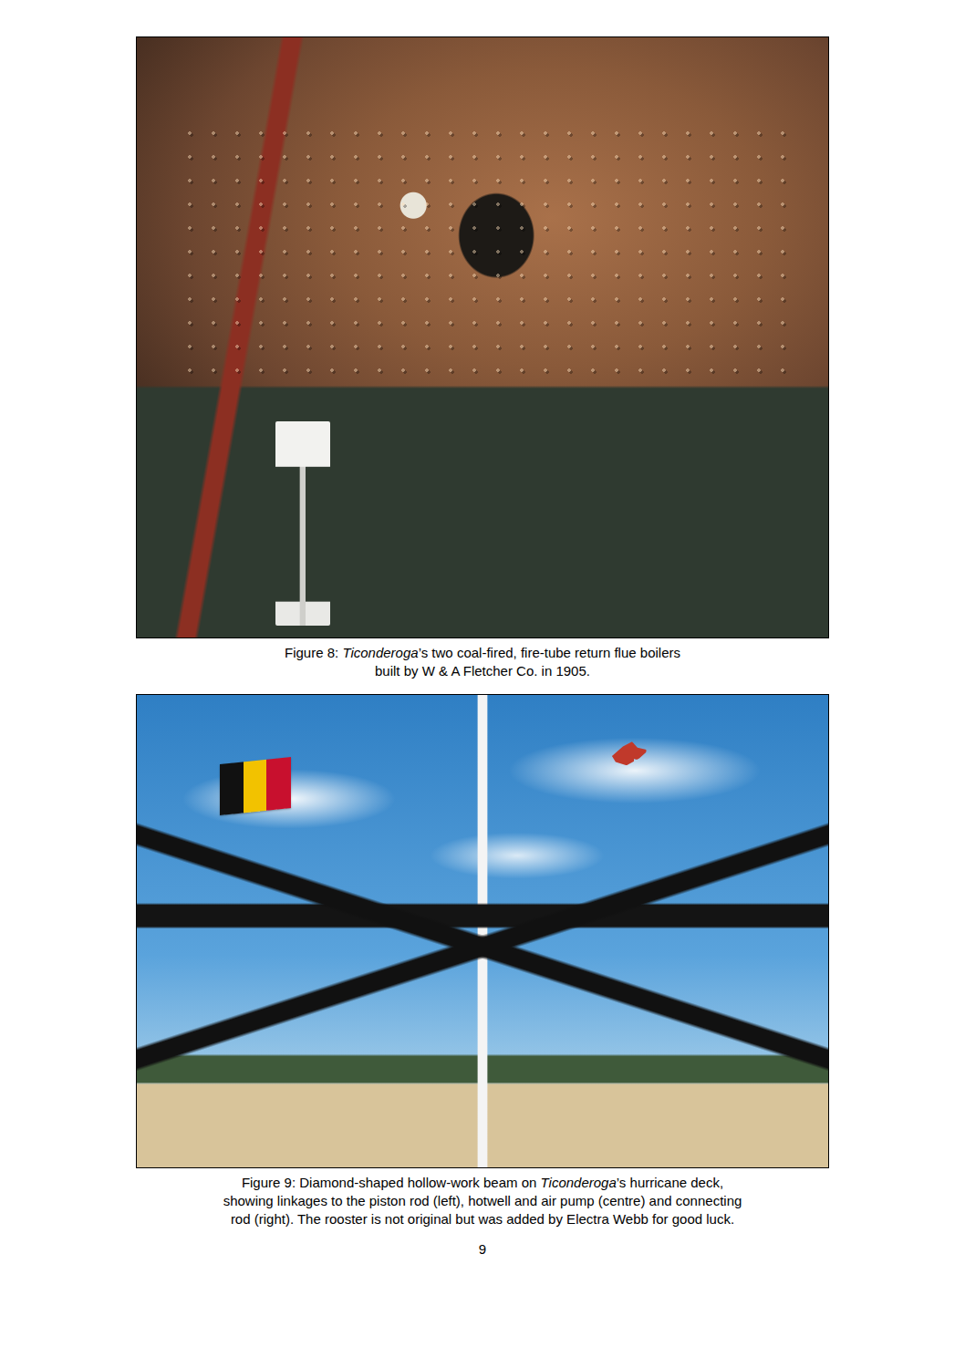Figure 8: Ticonderoga’s two coal-fired, fire-tube return flue boilers
built by W & A Fletcher Co. in 1905.
Figure 9: Diamond-shaped hollow-work beam on Ticonderoga’s hurricane deck,
showing linkages to the piston rod (left), hotwell and air pump (centre) and connecting
rod (right). The rooster is not original but was added by Electra Webb for good luck.
9